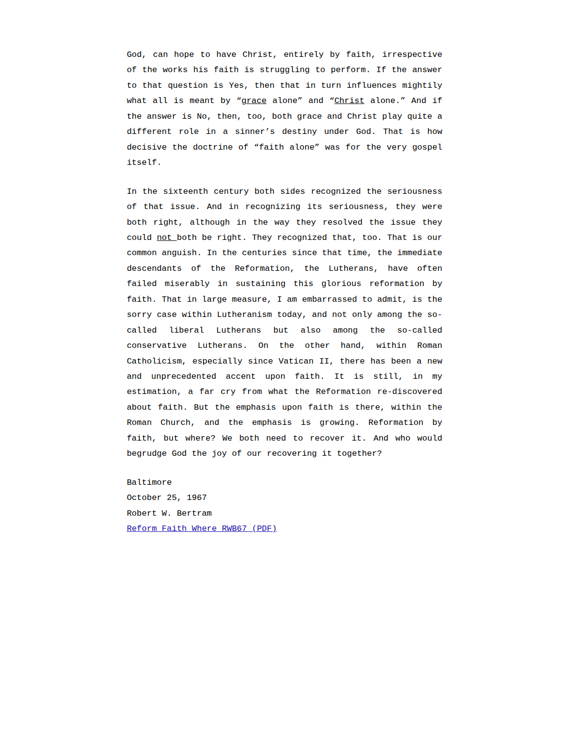God, can hope to have Christ, entirely by faith, irrespective of the works his faith is struggling to perform. If the answer to that question is Yes, then that in turn influences mightily what all is meant by “grace alone” and “Christ alone.” And if the answer is No, then, too, both grace and Christ play quite a different role in a sinner’s destiny under God. That is how decisive the doctrine of “faith alone” was for the very gospel itself.
In the sixteenth century both sides recognized the seriousness of that issue. And in recognizing its seriousness, they were both right, although in the way they resolved the issue they could not both be right. They recognized that, too. That is our common anguish. In the centuries since that time, the immediate descendants of the Reformation, the Lutherans, have often failed miserably in sustaining this glorious reformation by faith. That in large measure, I am embarrassed to admit, is the sorry case within Lutheranism today, and not only among the so-called liberal Lutherans but also among the so-called conservative Lutherans. On the other hand, within Roman Catholicism, especially since Vatican II, there has been a new and unprecedented accent upon faith. It is still, in my estimation, a far cry from what the Reformation re-discovered about faith. But the emphasis upon faith is there, within the Roman Church, and the emphasis is growing. Reformation by faith, but where? We both need to recover it. And who would begrudge God the joy of our recovering it together?
Baltimore
October 25, 1967
Robert W. Bertram
Reform_Faith_Where_RWB67 (PDF)